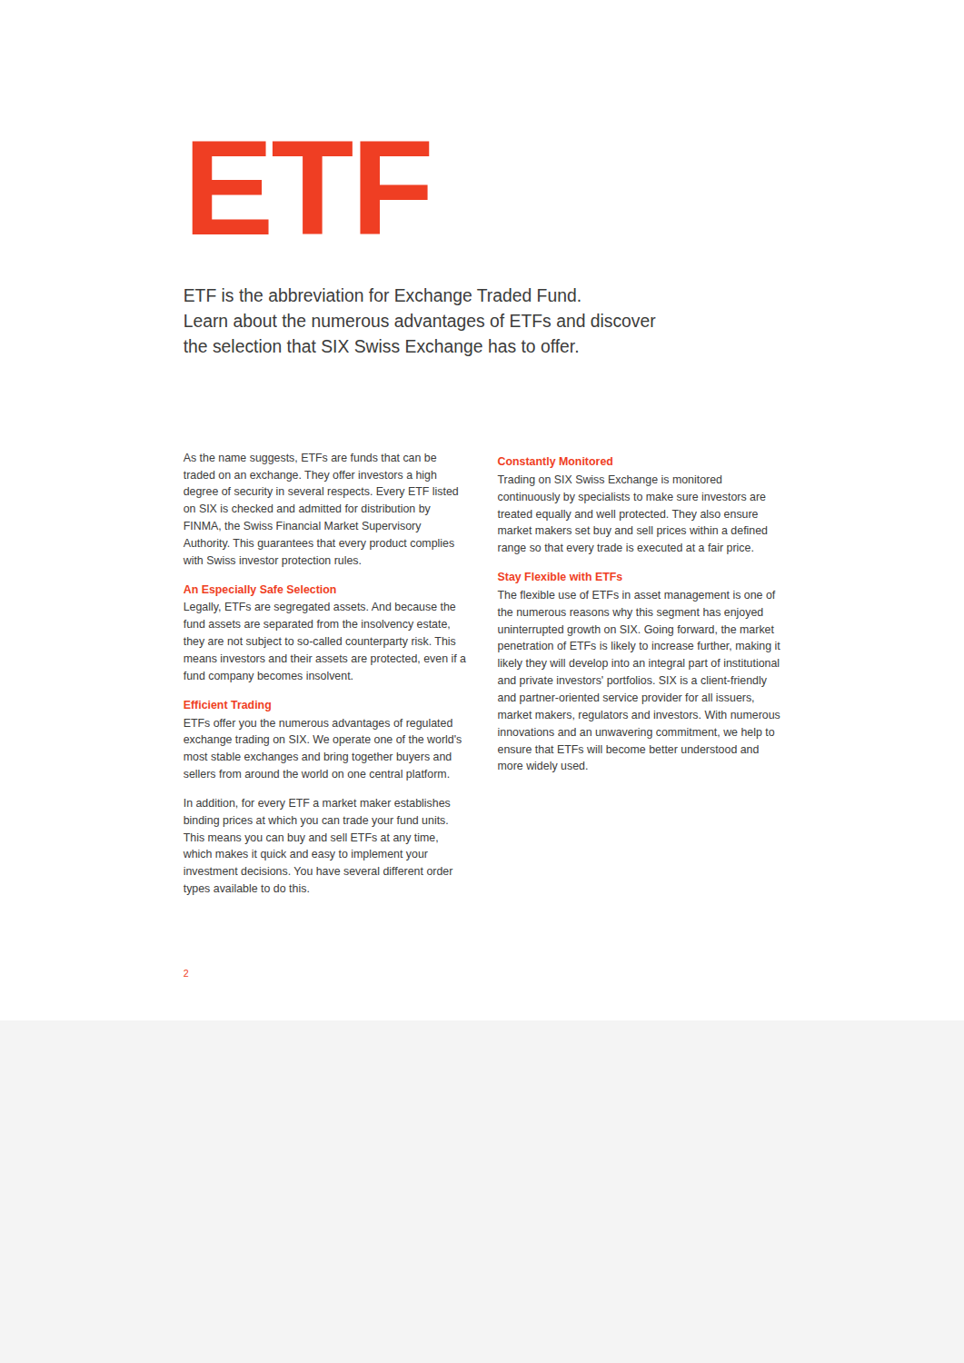ETF
ETF is the abbreviation for Exchange Traded Fund.
Learn about the numerous advantages of ETFs and discover
the selection that SIX Swiss Exchange has to offer.
As the name suggests, ETFs are funds that can be traded on an exchange. They offer investors a high degree of security in several respects. Every ETF listed on SIX is checked and admitted for distribution by FINMA, the Swiss Financial Market Supervisory Authority. This guarantees that every product complies with Swiss investor protection rules.
An Especially Safe Selection
Legally, ETFs are segregated assets. And because the fund assets are separated from the insolvency estate, they are not subject to so-called counterparty risk. This means investors and their assets are protected, even if a fund company becomes insolvent.
Efficient Trading
ETFs offer you the numerous advantages of regulated exchange trading on SIX. We operate one of the world's most stable exchanges and bring together buyers and sellers from around the world on one central platform.
In addition, for every ETF a market maker establishes binding prices at which you can trade your fund units. This means you can buy and sell ETFs at any time, which makes it quick and easy to implement your investment decisions. You have several different order types available to do this.
Constantly Monitored
Trading on SIX Swiss Exchange is monitored continuously by specialists to make sure investors are treated equally and well protected. They also ensure market makers set buy and sell prices within a defined range so that every trade is executed at a fair price.
Stay Flexible with ETFs
The flexible use of ETFs in asset management is one of the numerous reasons why this segment has enjoyed uninterrupted growth on SIX. Going forward, the market penetration of ETFs is likely to increase further, making it likely they will develop into an integral part of institutional and private investors' portfolios. SIX is a client-friendly and partner-oriented service provider for all issuers, market makers, regulators and investors. With numerous innovations and an unwavering commitment, we help to ensure that ETFs will become better understood and more widely used.
2